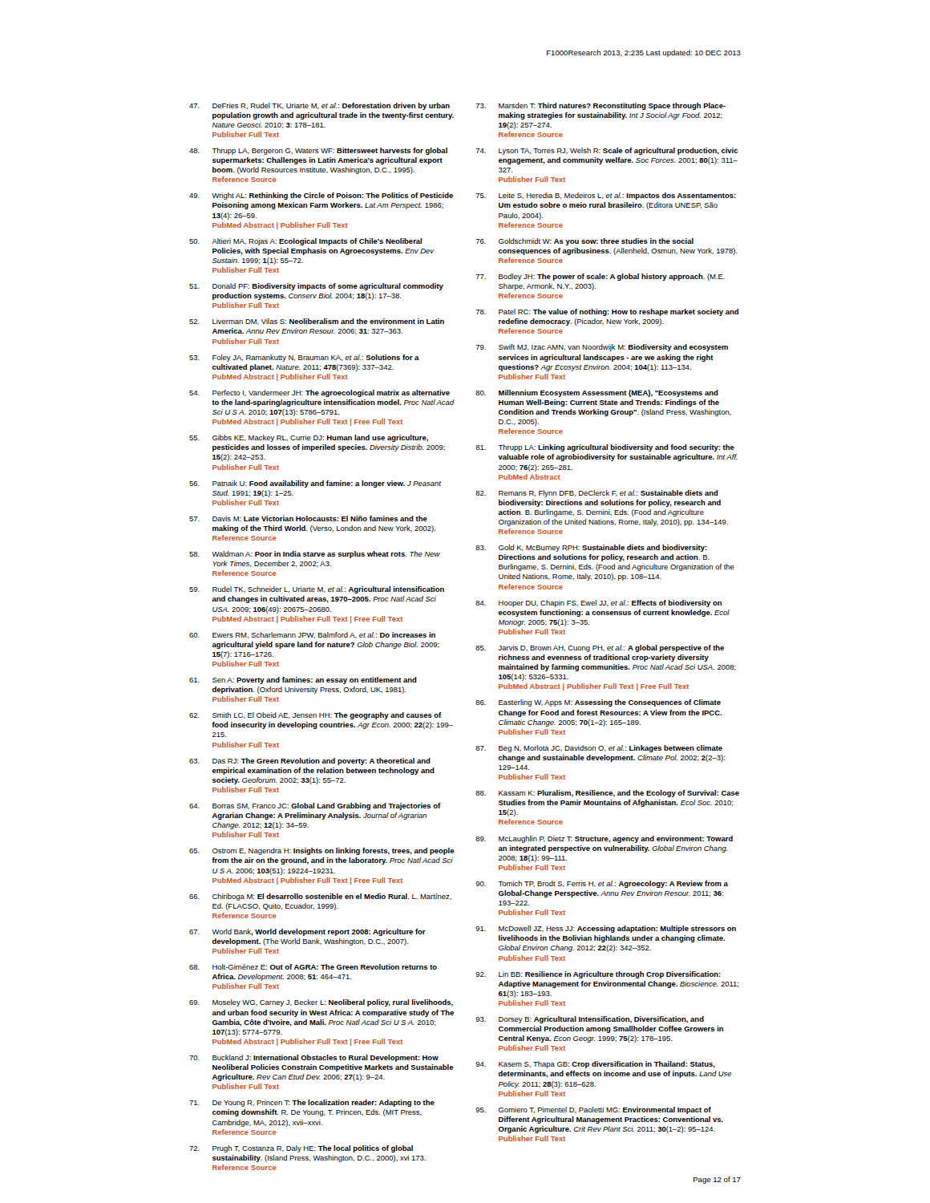F1000Research 2013, 2:235 Last updated: 10 DEC 2013
47. DeFries R, Rudel TK, Uriarte M, et al.: Deforestation driven by urban population growth and agricultural trade in the twenty-first century. Nature Geosci. 2010; 3: 178–181.
Publisher Full Text
48. Thrupp LA, Bergeron G, Waters WF: Bittersweet harvests for global supermarkets: Challenges in Latin America's agricultural export boom. (World Resources Institute, Washington, D.C., 1995).
Reference Source
49. Wright AL: Rethinking the Circle of Poison: The Politics of Pesticide Poisoning among Mexican Farm Workers. Lat Am Perspect. 1986; 13(4): 26–59.
PubMed Abstract | Publisher Full Text
50. Altieri MA, Rojas A: Ecological Impacts of Chile's Neoliberal Policies, with Special Emphasis on Agroecosystems. Env Dev Sustain. 1999; 1(1): 55–72.
Publisher Full Text
51. Donald PF: Biodiversity impacts of some agricultural commodity production systems. Conserv Biol. 2004; 18(1): 17–38.
Publisher Full Text
52. Liverman DM, Vilas S: Neoliberalism and the environment in Latin America. Annu Rev Environ Resour. 2006; 31: 327–363.
Publisher Full Text
53. Foley JA, Ramankutty N, Brauman KA, et al.: Solutions for a cultivated planet. Nature. 2011; 478(7369): 337–342.
PubMed Abstract | Publisher Full Text
54. Perfecto I, Vandermeer JH: The agroecological matrix as alternative to the land-sparing/agriculture intensification model. Proc Natl Acad Sci U S A. 2010; 107(13): 5786–5791.
PubMed Abstract | Publisher Full Text | Free Full Text
55. Gibbs KE, Mackey RL, Currie DJ: Human land use agriculture, pesticides and losses of imperiled species. Diversity Distrib. 2009; 15(2): 242–253.
Publisher Full Text
56. Patnaik U: Food availability and famine: a longer view. J Peasant Stud. 1991; 19(1): 1–25.
Publisher Full Text
57. Davis M: Late Victorian Holocausts: El Niño famines and the making of the Third World. (Verso, London and New York, 2002).
Reference Source
58. Waldman A: Poor in India starve as surplus wheat rots. The New York Times, December 2, 2002; A3.
Reference Source
59. Rudel TK, Schneider L, Uriarte M, et al.: Agricultural intensification and changes in cultivated areas, 1970–2005. Proc Natl Acad Sci USA. 2009; 106(49): 20675–20680.
PubMed Abstract | Publisher Full Text | Free Full Text
60. Ewers RM, Scharlemann JPW, Balmford A, et al.: Do increases in agricultural yield spare land for nature? Glob Change Biol. 2009; 15(7): 1716–1726.
Publisher Full Text
61. Sen A: Poverty and famines: an essay on entitlement and deprivation. (Oxford University Press, Oxford, UK, 1981).
Publisher Full Text
62. Smith LC, El Obeid AE, Jensen HH: The geography and causes of food insecurity in developing countries. Agr Econ. 2000; 22(2): 199–215.
Publisher Full Text
63. Das RJ: The Green Revolution and poverty: A theoretical and empirical examination of the relation between technology and society. Geoforum. 2002; 33(1): 55–72.
Publisher Full Text
64. Borras SM, Franco JC: Global Land Grabbing and Trajectories of Agrarian Change: A Preliminary Analysis. Journal of Agrarian Change. 2012; 12(1): 34–59.
Publisher Full Text
65. Ostrom E, Nagendra H: Insights on linking forests, trees, and people from the air on the ground, and in the laboratory. Proc Natl Acad Sci U S A. 2006; 103(51): 19224–19231.
PubMed Abstract | Publisher Full Text | Free Full Text
66. Chiriboga M: El desarrollo sostenible en el Medio Rural. L. Martínez, Ed. (FLACSO, Quito, Ecuador, 1999).
Reference Source
67. World Bank, World development report 2008: Agriculture for development. (The World Bank, Washington, D.C., 2007).
Publisher Full Text
68. Holt-Giménez E: Out of AGRA: The Green Revolution returns to Africa. Development. 2008; 51: 464–471.
Publisher Full Text
69. Moseley WG, Carney J, Becker L: Neoliberal policy, rural livelihoods, and urban food security in West Africa: A comparative study of The Gambia, Côte d'Ivoire, and Mali. Proc Natl Acad Sci U S A. 2010; 107(13): 5774–5779.
PubMed Abstract | Publisher Full Text | Free Full Text
70. Buckland J: International Obstacles to Rural Development: How Neoliberal Policies Constrain Competitive Markets and Sustainable Agriculture. Rev Can Etud Dev. 2006; 27(1): 9–24.
Publisher Full Text
71. De Young R, Princen T: The localization reader: Adapting to the coming downshift. R. De Young, T. Princen, Eds. (MIT Press, Cambridge, MA, 2012), xvii–xxvi.
Reference Source
72. Prugh T, Costanza R, Daly HE: The local politics of global sustainability. (Island Press, Washington, D.C., 2000), xvi 173.
Reference Source
73. Marsden T: Third natures? Reconstituting Space through Place-making strategies for sustainability. Int J Sociol Agr Food. 2012; 19(2): 257–274.
Reference Source
74. Lyson TA, Torres RJ, Welsh R: Scale of agricultural production, civic engagement, and community welfare. Soc Forces. 2001; 80(1): 311–327.
Publisher Full Text
75. Leite S, Heredia B, Medeiros L, et al.: Impactos dos Assentamentos: Um estudo sobre o meio rural brasileiro. (Editora UNESP, São Paulo, 2004).
Reference Source
76. Goldschmidt W: As you sow: three studies in the social consequences of agribusiness. (Allenheld, Osmun, New York, 1978).
Reference Source
77. Bodley JH: The power of scale: A global history approach. (M.E. Sharpe, Armonk, N.Y., 2003).
Reference Source
78. Patel RC: The value of nothing: How to reshape market society and redefine democracy. (Picador, New York, 2009).
Reference Source
79. Swift MJ, Izac AMN, van Noordwijk M: Biodiversity and ecosystem services in agricultural landscapes - are we asking the right questions? Agr Ecosyst Environ. 2004; 104(1): 113–134.
Publisher Full Text
80. Millennium Ecosystem Assessment (MEA), "Ecosystems and Human Well-Being: Current State and Trends: Findings of the Condition and Trends Working Group". (Island Press, Washington, D.C., 2005).
Reference Source
81. Thrupp LA: Linking agricultural biodiversity and food security: the valuable role of agrobiodiversity for sustainable agriculture. Int Aff. 2000; 76(2): 265–281.
PubMed Abstract
82. Remans R, Flynn DFB, DeClerck F, et al.: Sustainable diets and biodiversity: Directions and solutions for policy, research and action. B. Burlingame, S. Dernini, Eds. (Food and Agriculture Organization of the United Nations, Rome, Italy, 2010), pp. 134–149.
Reference Source
83. Gold K, McBurney RPH: Sustainable diets and biodiversity: Directions and solutions for policy, research and action. B. Burlingame, S. Dernini, Eds. (Food and Agriculture Organization of the United Nations, Rome, Italy, 2010), pp. 108–114.
Reference Source
84. Hooper DU, Chapin FS, Ewel JJ, et al.: Effects of biodiversity on ecosystem functioning: a consensus of current knowledge. Ecol Monogr. 2005; 75(1): 3–35.
Publisher Full Text
85. Jarvis D, Brown AH, Cuong PH, et al.: A global perspective of the richness and evenness of traditional crop-variety diversity maintained by farming communities. Proc Natl Acad Sci USA. 2008; 105(14): 5326–5331.
PubMed Abstract | Publisher Full Text | Free Full Text
86. Easterling W, Apps M: Assessing the Consequences of Climate Change for Food and forest Resources: A View from the IPCC. Climatic Change. 2005; 70(1–2): 165–189.
Publisher Full Text
87. Beg N, Morlota JC, Davidson O, et al.: Linkages between climate change and sustainable development. Climate Pol. 2002; 2(2–3): 129–144.
Publisher Full Text
88. Kassam K: Pluralism, Resilience, and the Ecology of Survival: Case Studies from the Pamir Mountains of Afghanistan. Ecol Soc. 2010; 15(2).
Reference Source
89. McLaughlin P, Dietz T: Structure, agency and environment: Toward an integrated perspective on vulnerability. Global Environ Chang. 2008; 18(1): 99–111.
Publisher Full Text
90. Tomich TP, Brodt S, Ferris H, et al.: Agroecology: A Review from a Global-Change Perspective. Annu Rev Environ Resour. 2011; 36: 193–222.
Publisher Full Text
91. McDowell JZ, Hess JJ: Accessing adaptation: Multiple stressors on livelihoods in the Bolivian highlands under a changing climate. Global Environ Chang. 2012; 22(2): 342–352.
Publisher Full Text
92. Lin BB: Resilience in Agriculture through Crop Diversification: Adaptive Management for Environmental Change. Bioscience. 2011; 61(3): 183–193.
Publisher Full Text
93. Dorsey B: Agricultural Intensification, Diversification, and Commercial Production among Smallholder Coffee Growers in Central Kenya. Econ Geogr. 1999; 75(2): 178–195.
Publisher Full Text
94. Kasem S, Thapa GB: Crop diversification in Thailand: Status, determinants, and effects on income and use of inputs. Land Use Policy. 2011; 28(3): 618–628.
Publisher Full Text
95. Gomiero T, Pimentel D, Paoletti MG: Environmental Impact of Different Agricultural Management Practices: Conventional vs. Organic Agriculture. Crit Rev Plant Sci. 2011; 30(1–2): 95–124.
Publisher Full Text
Page 12 of 17